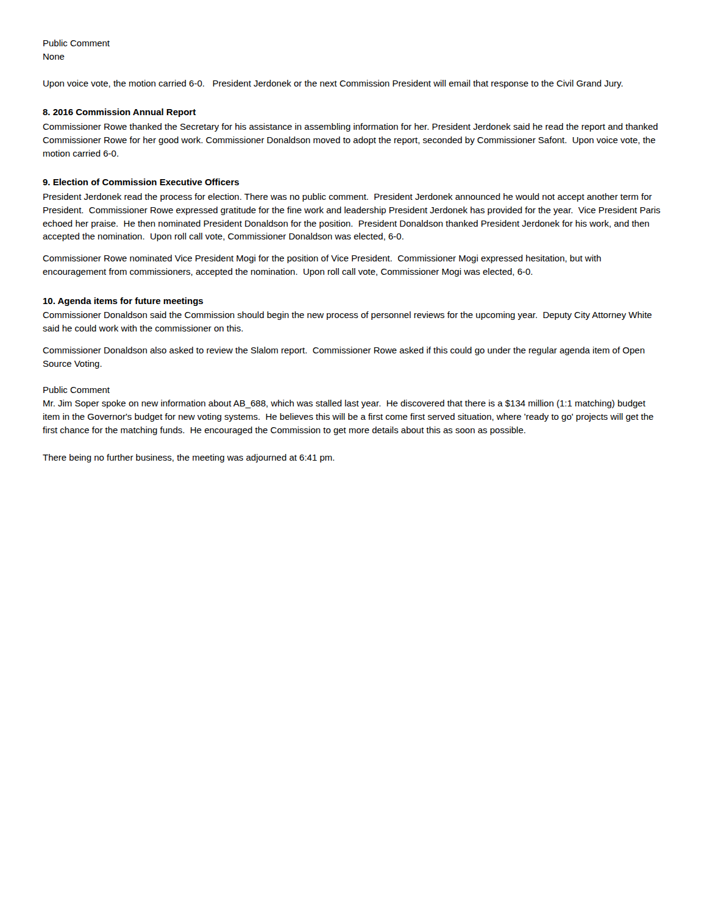Public Comment
None
Upon voice vote, the motion carried 6-0. President Jerdonek or the next Commission President will email that response to the Civil Grand Jury.
8. 2016 Commission Annual Report
Commissioner Rowe thanked the Secretary for his assistance in assembling information for her. President Jerdonek said he read the report and thanked Commissioner Rowe for her good work. Commissioner Donaldson moved to adopt the report, seconded by Commissioner Safont. Upon voice vote, the motion carried 6-0.
9. Election of Commission Executive Officers
President Jerdonek read the process for election. There was no public comment. President Jerdonek announced he would not accept another term for President. Commissioner Rowe expressed gratitude for the fine work and leadership President Jerdonek has provided for the year. Vice President Paris echoed her praise. He then nominated President Donaldson for the position. President Donaldson thanked President Jerdonek for his work, and then accepted the nomination. Upon roll call vote, Commissioner Donaldson was elected, 6-0.
Commissioner Rowe nominated Vice President Mogi for the position of Vice President. Commissioner Mogi expressed hesitation, but with encouragement from commissioners, accepted the nomination. Upon roll call vote, Commissioner Mogi was elected, 6-0.
10. Agenda items for future meetings
Commissioner Donaldson said the Commission should begin the new process of personnel reviews for the upcoming year. Deputy City Attorney White said he could work with the commissioner on this.
Commissioner Donaldson also asked to review the Slalom report. Commissioner Rowe asked if this could go under the regular agenda item of Open Source Voting.
Public Comment
Mr. Jim Soper spoke on new information about AB_688, which was stalled last year. He discovered that there is a $134 million (1:1 matching) budget item in the Governor's budget for new voting systems. He believes this will be a first come first served situation, where 'ready to go' projects will get the first chance for the matching funds. He encouraged the Commission to get more details about this as soon as possible.
There being no further business, the meeting was adjourned at 6:41 pm.